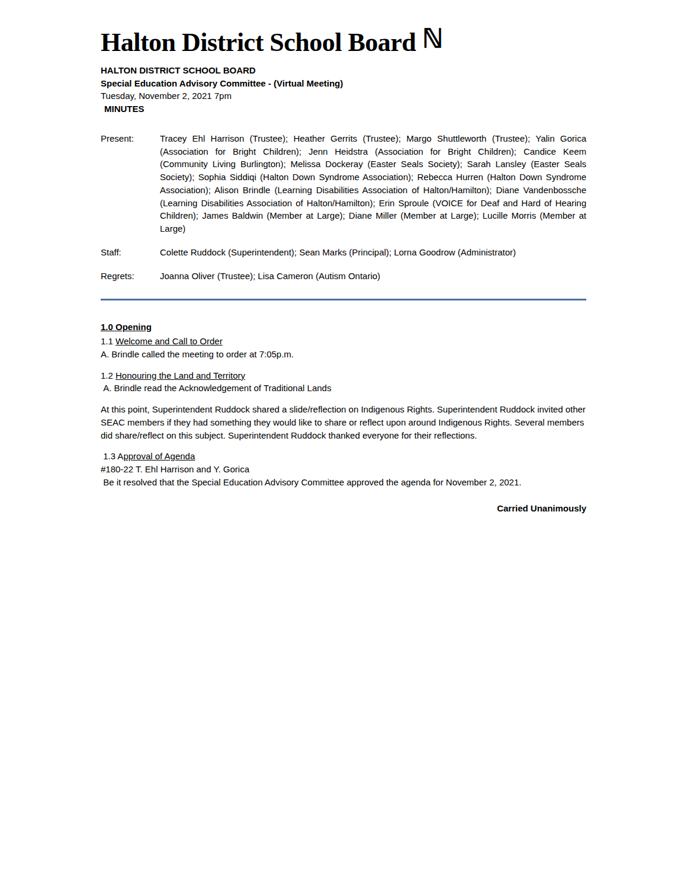Halton District School Board ℕ
HALTON DISTRICT SCHOOL BOARD
Special Education Advisory Committee - (Virtual Meeting)
Tuesday, November 2, 2021 7pm
MINUTES
| Present: | Tracey Ehl Harrison (Trustee); Heather Gerrits (Trustee); Margo Shuttleworth (Trustee); Yalin Gorica (Association for Bright Children); Jenn Heidstra (Association for Bright Children); Candice Keem (Community Living Burlington); Melissa Dockeray (Easter Seals Society); Sarah Lansley (Easter Seals Society); Sophia Siddiqi (Halton Down Syndrome Association); Rebecca Hurren (Halton Down Syndrome Association); Alison Brindle (Learning Disabilities Association of Halton/Hamilton); Diane Vandenbossche (Learning Disabilities Association of Halton/Hamilton); Erin Sproule (VOICE for Deaf and Hard of Hearing Children); James Baldwin (Member at Large); Diane Miller (Member at Large); Lucille Morris (Member at Large) |
| Staff: | Colette Ruddock (Superintendent); Sean Marks (Principal); Lorna Goodrow (Administrator) |
| Regrets: | Joanna Oliver (Trustee); Lisa Cameron (Autism Ontario) |
1.0 Opening
1.1 Welcome and Call to Order
A. Brindle called the meeting to order at 7:05p.m.
1.2 Honouring the Land and Territory
A. Brindle read the Acknowledgement of Traditional Lands
At this point, Superintendent Ruddock shared a slide/reflection on Indigenous Rights. Superintendent Ruddock invited other SEAC members if they had something they would like to share or reflect upon around Indigenous Rights. Several members did share/reflect on this subject. Superintendent Ruddock thanked everyone for their reflections.
1.3 Approval of Agenda
#180-22 T. Ehl Harrison and Y. Gorica
Be it resolved that the Special Education Advisory Committee approved the agenda for November 2, 2021.
Carried Unanimously